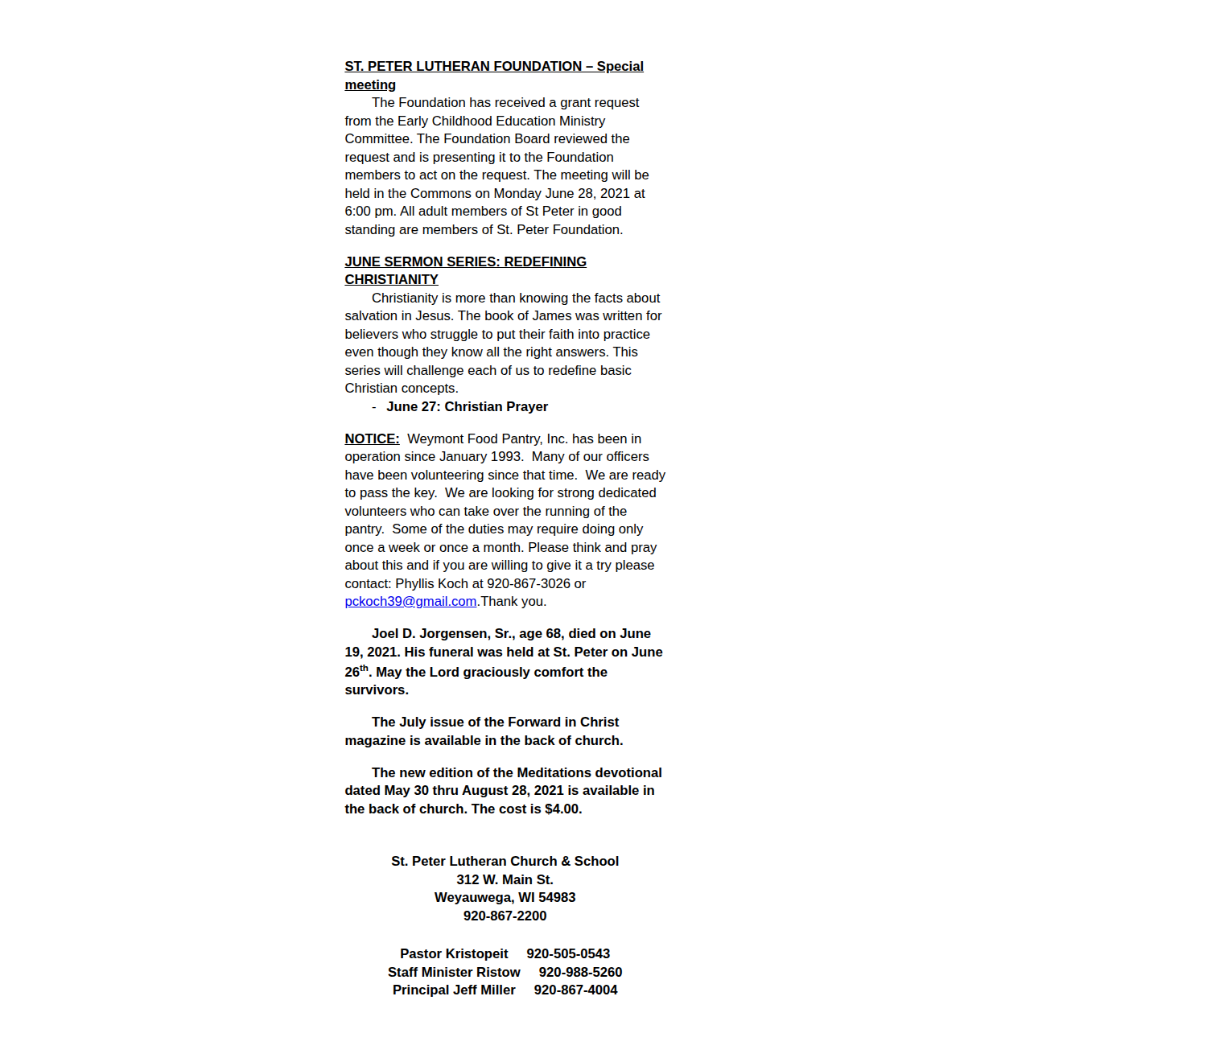ST. PETER LUTHERAN FOUNDATION – Special meeting
The Foundation has received a grant request from the Early Childhood Education Ministry Committee. The Foundation Board reviewed the request and is presenting it to the Foundation members to act on the request. The meeting will be held in the Commons on Monday June 28, 2021 at 6:00 pm. All adult members of St Peter in good standing are members of St. Peter Foundation.
JUNE SERMON SERIES: REDEFINING CHRISTIANITY
Christianity is more than knowing the facts about salvation in Jesus. The book of James was written for believers who struggle to put their faith into practice even though they know all the right answers. This series will challenge each of us to redefine basic Christian concepts.
June 27: Christian Prayer
NOTICE: Weymont Food Pantry, Inc. has been in operation since January 1993. Many of our officers have been volunteering since that time. We are ready to pass the key. We are looking for strong dedicated volunteers who can take over the running of the pantry. Some of the duties may require doing only once a week or once a month. Please think and pray about this and if you are willing to give it a try please contact: Phyllis Koch at 920-867-3026 or pckoch39@gmail.com.Thank you.
Joel D. Jorgensen, Sr., age 68, died on June 19, 2021. His funeral was held at St. Peter on June 26th. May the Lord graciously comfort the survivors.
The July issue of the Forward in Christ magazine is available in the back of church.
The new edition of the Meditations devotional dated May 30 thru August 28, 2021 is available in the back of church. The cost is $4.00.
St. Peter Lutheran Church & School
312 W. Main St.
Weyauwega, WI 54983
920-867-2200
Pastor Kristopeit 920-505-0543
Staff Minister Ristow 920-988-5260
Principal Jeff Miller 920-867-4004